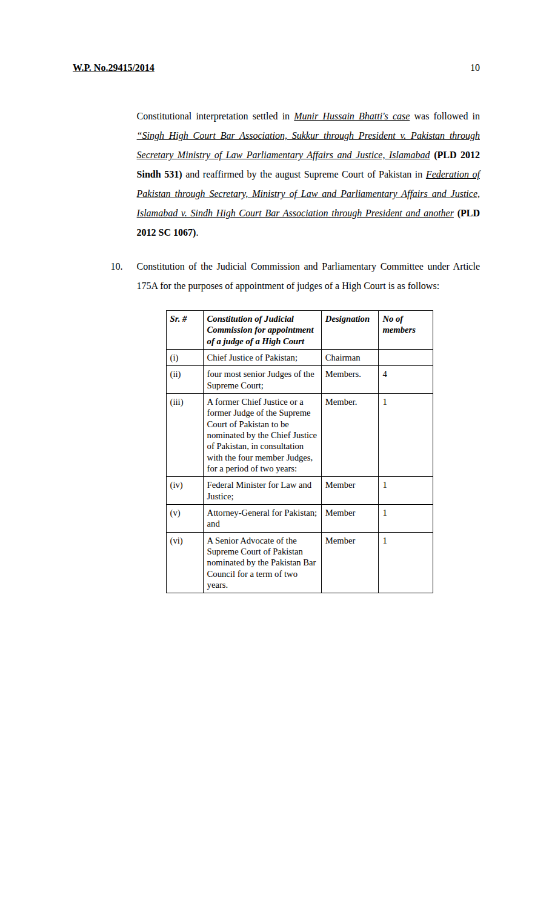W.P. No.29415/2014 10
Constitutional interpretation settled in Munir Hussain Bhatti's case was followed in “Singh High Court Bar Association, Sukkur through President v. Pakistan through Secretary Ministry of Law Parliamentary Affairs and Justice, Islamabad (PLD 2012 Sindh 531) and reaffirmed by the august Supreme Court of Pakistan in Federation of Pakistan through Secretary, Ministry of Law and Parliamentary Affairs and Justice, Islamabad v. Sindh High Court Bar Association through President and another (PLD 2012 SC 1067).
10. Constitution of the Judicial Commission and Parliamentary Committee under Article 175A for the purposes of appointment of judges of a High Court is as follows:
| Sr. # | Constitution of Judicial Commission for appointment of a judge of a High Court | Designation | No of members |
| --- | --- | --- | --- |
| (i) | Chief Justice of Pakistan; | Chairman | |
| (ii) | four most senior Judges of the Supreme Court; | Members. | 4 |
| (iii) | A former Chief Justice or a former Judge of the Supreme Court of Pakistan to be nominated by the Chief Justice of Pakistan, in consultation with the four member Judges, for a period of two years: | Member. | 1 |
| (iv) | Federal Minister for Law and Justice; | Member | 1 |
| (v) | Attorney-General for Pakistan; and | Member | 1 |
| (vi) | A Senior Advocate of the Supreme Court of Pakistan nominated by the Pakistan Bar Council for a term of two years. | Member | 1 |